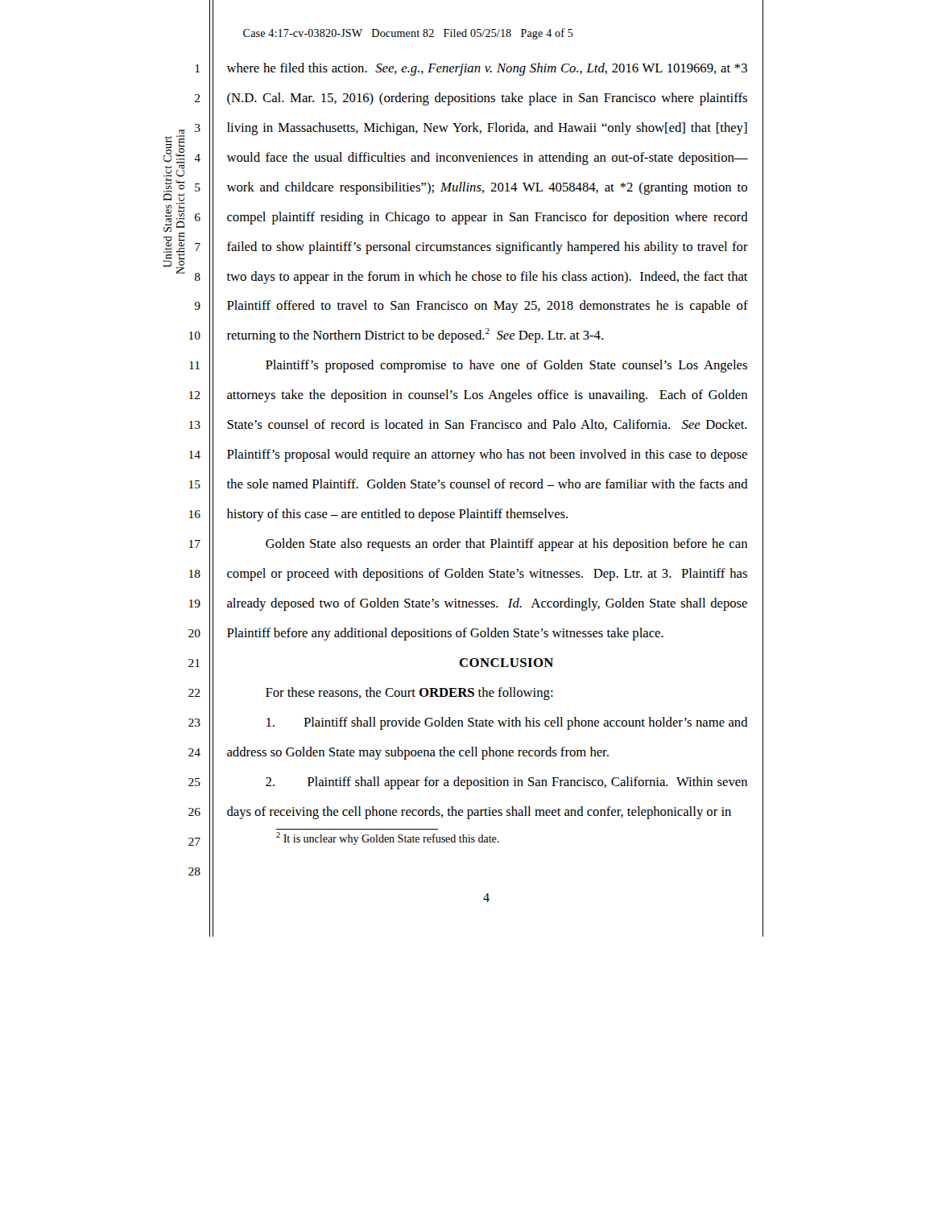Case 4:17-cv-03820-JSW Document 82 Filed 05/25/18 Page 4 of 5
United States District Court
Northern District of California
1
2
3
4
5
6
7
8
9
10
11
12
13
14
15
16
17
18
19
20
21
22
23
24
25
26
27
28
where he filed this action. See, e.g., Fenerjian v. Nong Shim Co., Ltd, 2016 WL 1019669, at *3 (N.D. Cal. Mar. 15, 2016) (ordering depositions take place in San Francisco where plaintiffs living in Massachusetts, Michigan, New York, Florida, and Hawaii “only show[ed] that [they] would face the usual difficulties and inconveniences in attending an out-of-state deposition—work and childcare responsibilities”); Mullins, 2014 WL 4058484, at *2 (granting motion to compel plaintiff residing in Chicago to appear in San Francisco for deposition where record failed to show plaintiff’s personal circumstances significantly hampered his ability to travel for two days to appear in the forum in which he chose to file his class action). Indeed, the fact that Plaintiff offered to travel to San Francisco on May 25, 2018 demonstrates he is capable of returning to the Northern District to be deposed.2 See Dep. Ltr. at 3-4.
Plaintiff’s proposed compromise to have one of Golden State counsel’s Los Angeles attorneys take the deposition in counsel’s Los Angeles office is unavailing. Each of Golden State’s counsel of record is located in San Francisco and Palo Alto, California. See Docket. Plaintiff’s proposal would require an attorney who has not been involved in this case to depose the sole named Plaintiff. Golden State’s counsel of record – who are familiar with the facts and history of this case – are entitled to depose Plaintiff themselves.
Golden State also requests an order that Plaintiff appear at his deposition before he can compel or proceed with depositions of Golden State’s witnesses. Dep. Ltr. at 3. Plaintiff has already deposed two of Golden State’s witnesses. Id. Accordingly, Golden State shall depose Plaintiff before any additional depositions of Golden State’s witnesses take place.
CONCLUSION
For these reasons, the Court ORDERS the following:
1. Plaintiff shall provide Golden State with his cell phone account holder’s name and address so Golden State may subpoena the cell phone records from her.
2. Plaintiff shall appear for a deposition in San Francisco, California. Within seven days of receiving the cell phone records, the parties shall meet and confer, telephonically or in
2 It is unclear why Golden State refused this date.
4